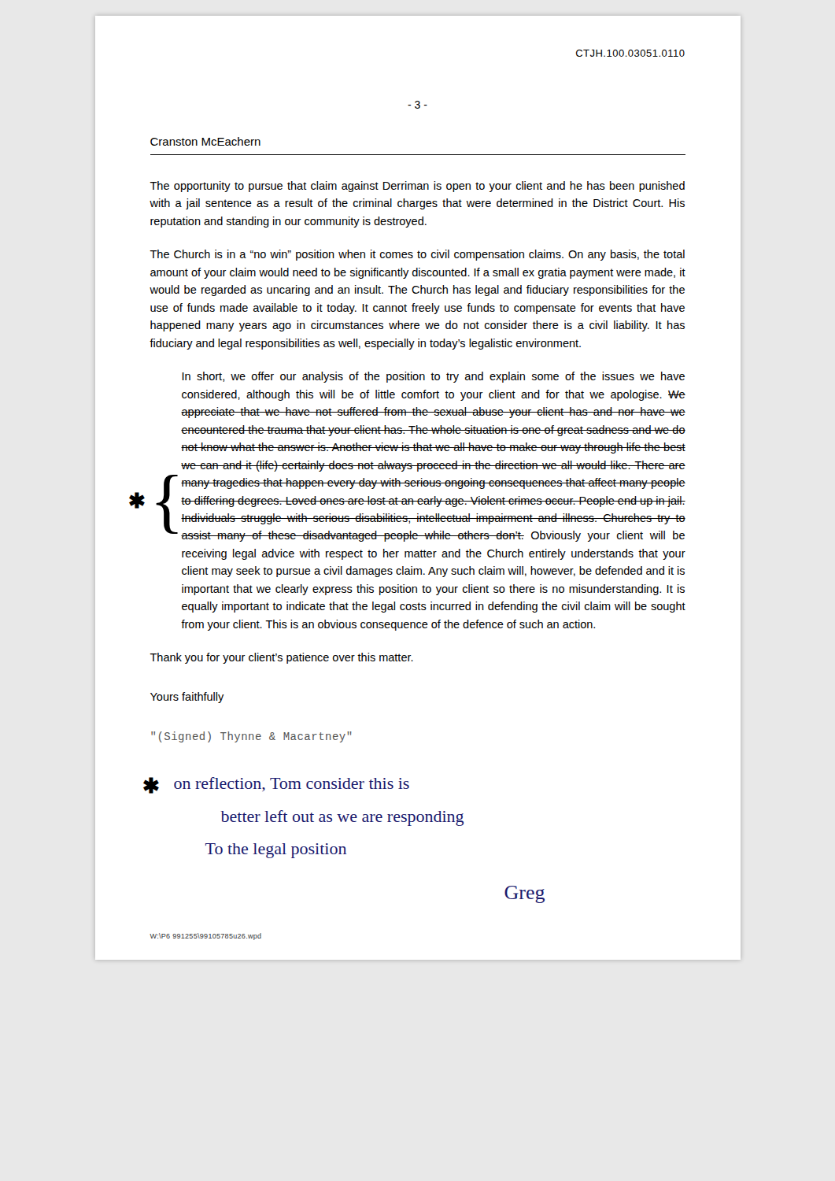CTJH.100.03051.0110
- 3 -
Cranston McEachern
The opportunity to pursue that claim against Derriman is open to your client and he has been punished with a jail sentence as a result of the criminal charges that were determined in the District Court. His reputation and standing in our community is destroyed.
The Church is in a “no win” position when it comes to civil compensation claims. On any basis, the total amount of your claim would need to be significantly discounted. If a small ex gratia payment were made, it would be regarded as uncaring and an insult. The Church has legal and fiduciary responsibilities for the use of funds made available to it today. It cannot freely use funds to compensate for events that have happened many years ago in circumstances where we do not consider there is a civil liability. It has fiduciary and legal responsibilities as well, especially in today’s legalistic environment.
{ ✱
In short, we offer our analysis of the position to try and explain some of the issues we have considered, although this will be of little comfort to your client and for that we apologise. We appreciate that we have not suffered from the sexual abuse your client has and nor have we encountered the trauma that your client has. The whole situation is one of great sadness and we do not know what the answer is. Another view is that we all have to make our way through life the best we can and it (life) certainly does not always proceed in the direction we all would like. There are many tragedies that happen every day with serious ongoing consequences that affect many people to differing degrees. Loved ones are lost at an early age. Violent crimes occur. People end up in jail. Individuals struggle with serious disabilities, intellectual impairment and illness. Churches try to assist many of these disadvantaged people while others don’t. Obviously your client will be receiving legal advice with respect to her matter and the Church entirely understands that your client may seek to pursue a civil damages claim. Any such claim will, however, be defended and it is important that we clearly express this position to your client so there is no misunderstanding. It is equally important to indicate that the legal costs incurred in defending the civil claim will be sought from your client. This is an obvious consequence of the defence of such an action.
Thank you for your client’s patience over this matter.
Yours faithfully
"(Signed) Thynne & Macartney"
✱
on reflection, Tom consider this is
better left out as we are responding
To the legal position
Greg
W:\P6 991255\99105785u26.wpd